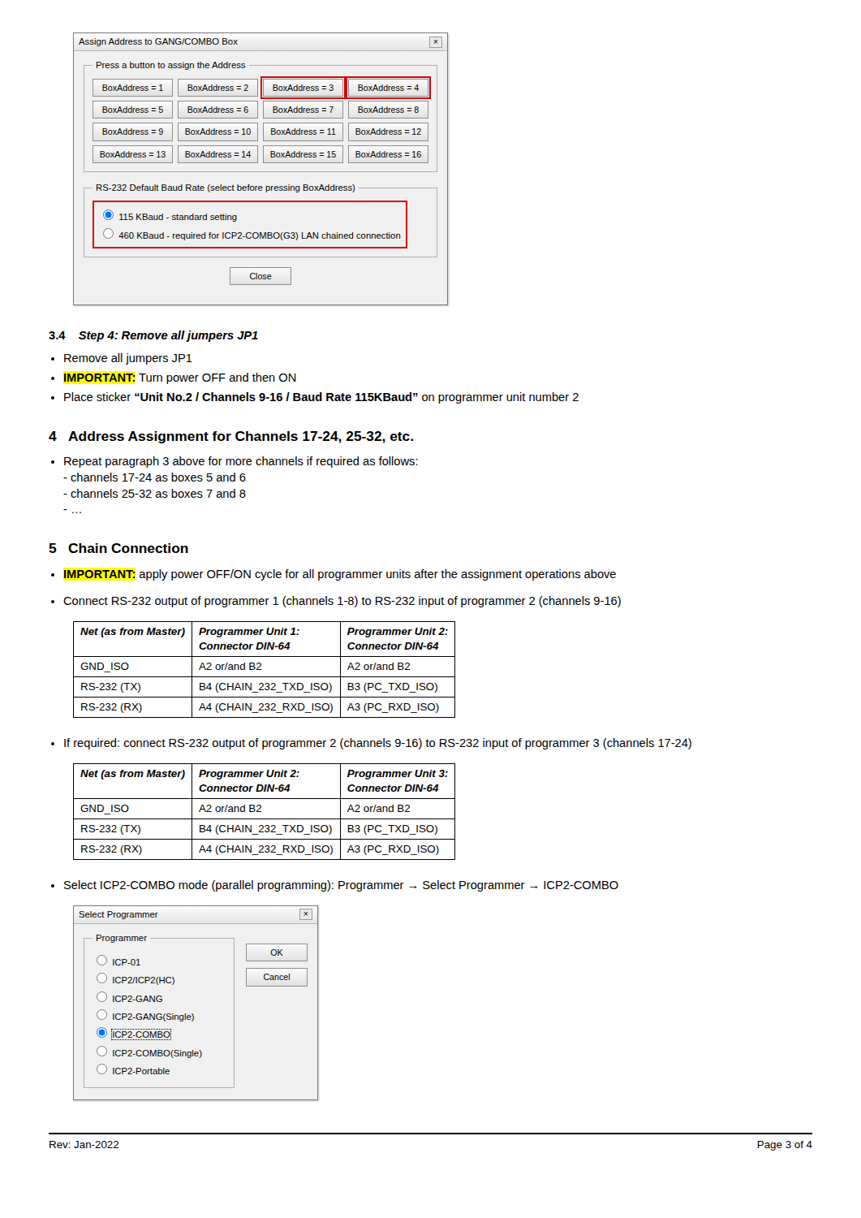Assign Address to GANG/COMBO Box ×
Press a button to assign the Address
BoxAddress = 1
BoxAddress = 2
BoxAddress = 3
BoxAddress = 4
BoxAddress = 5
BoxAddress = 6
BoxAddress = 7
BoxAddress = 8
BoxAddress = 9
BoxAddress = 10
BoxAddress = 11
BoxAddress = 12
BoxAddress = 13
BoxAddress = 14
BoxAddress = 15
BoxAddress = 16
RS-232 Default Baud Rate (select before pressing BoxAddress)
115 KBaud - standard setting
460 KBaud - required for ICP2-COMBO(G3) LAN chained connection
Close
3.4 Step 4: Remove all jumpers JP1
Remove all jumpers JP1
IMPORTANT: Turn power OFF and then ON
Place sticker “Unit No.2 / Channels 9-16 / Baud Rate 115KBaud” on programmer unit number 2
4 Address Assignment for Channels 17-24, 25-32, etc.
Repeat paragraph 3 above for more channels if required as follows:
- channels 17-24 as boxes 5 and 6
- channels 25-32 as boxes 7 and 8
- …
5 Chain Connection
IMPORTANT: apply power OFF/ON cycle for all programmer units after the assignment operations above
Connect RS-232 output of programmer 1 (channels 1-8) to RS-232 input of programmer 2 (channels 9-16)
| Net (as from Master) | Programmer Unit 1: Connector DIN-64 | Programmer Unit 2: Connector DIN-64 |
| --- | --- | --- |
| GND_ISO | A2 or/and B2 | A2 or/and B2 |
| RS-232 (TX) | B4 (CHAIN_232_TXD_ISO) | B3 (PC_TXD_ISO) |
| RS-232 (RX) | A4 (CHAIN_232_RXD_ISO) | A3 (PC_RXD_ISO) |
If required: connect RS-232 output of programmer 2 (channels 9-16) to RS-232 input of programmer 3 (channels 17-24)
| Net (as from Master) | Programmer Unit 2: Connector DIN-64 | Programmer Unit 3: Connector DIN-64 |
| --- | --- | --- |
| GND_ISO | A2 or/and B2 | A2 or/and B2 |
| RS-232 (TX) | B4 (CHAIN_232_TXD_ISO) | B3 (PC_TXD_ISO) |
| RS-232 (RX) | A4 (CHAIN_232_RXD_ISO) | A3 (PC_RXD_ISO) |
Select ICP2-COMBO mode (parallel programming): Programmer → Select Programmer → ICP2-COMBO
Select Programmer ×
Programmer
ICP-01
ICP2/ICP2(HC)
ICP2-GANG
ICP2-GANG(Single)
ICP2-COMBO
ICP2-COMBO(Single)
ICP2-Portable
OK
Cancel
Rev: Jan-2022 Page 3 of 4